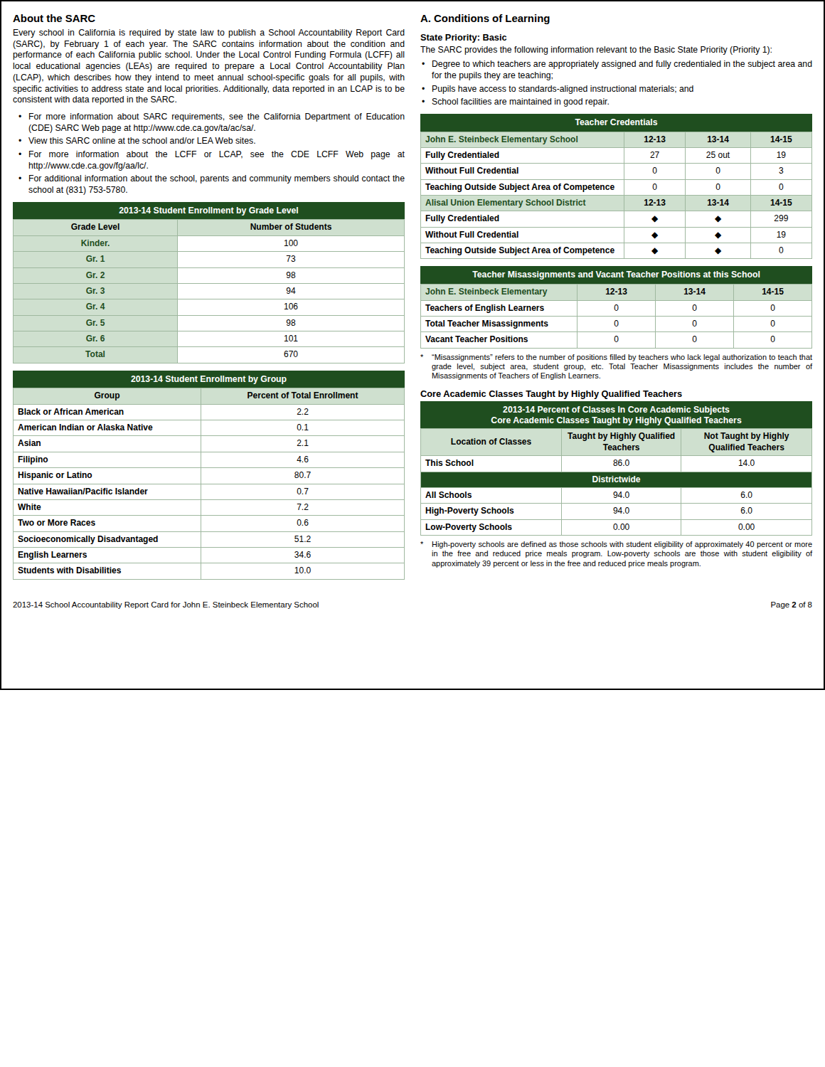About the SARC
Every school in California is required by state law to publish a School Accountability Report Card (SARC), by February 1 of each year. The SARC contains information about the condition and performance of each California public school. Under the Local Control Funding Formula (LCFF) all local educational agencies (LEAs) are required to prepare a Local Control Accountability Plan (LCAP), which describes how they intend to meet annual school-specific goals for all pupils, with specific activities to address state and local priorities. Additionally, data reported in an LCAP is to be consistent with data reported in the SARC.
For more information about SARC requirements, see the California Department of Education (CDE) SARC Web page at http://www.cde.ca.gov/ta/ac/sa/.
View this SARC online at the school and/or LEA Web sites.
For more information about the LCFF or LCAP, see the CDE LCFF Web page at http://www.cde.ca.gov/fg/aa/lc/.
For additional information about the school, parents and community members should contact the school at (831) 753-5780.
2013-14 Student Enrollment by Grade Level
| Grade Level | Number of Students |
| --- | --- |
| Kinder. | 100 |
| Gr. 1 | 73 |
| Gr. 2 | 98 |
| Gr. 3 | 94 |
| Gr. 4 | 106 |
| Gr. 5 | 98 |
| Gr. 6 | 101 |
| Total | 670 |
2013-14 Student Enrollment by Group
| Group | Percent of Total Enrollment |
| --- | --- |
| Black or African American | 2.2 |
| American Indian or Alaska Native | 0.1 |
| Asian | 2.1 |
| Filipino | 4.6 |
| Hispanic or Latino | 80.7 |
| Native Hawaiian/Pacific Islander | 0.7 |
| White | 7.2 |
| Two or More Races | 0.6 |
| Socioeconomically Disadvantaged | 51.2 |
| English Learners | 34.6 |
| Students with Disabilities | 10.0 |
A. Conditions of Learning
State Priority: Basic
The SARC provides the following information relevant to the Basic State Priority (Priority 1):
Degree to which teachers are appropriately assigned and fully credentialed in the subject area and for the pupils they are teaching;
Pupils have access to standards-aligned instructional materials; and
School facilities are maintained in good repair.
Teacher Credentials
| John E. Steinbeck Elementary School | 12-13 | 13-14 | 14-15 |
| --- | --- | --- | --- |
| Fully Credentialed | 27 | 25 out | 19 |
| Without Full Credential | 0 | 0 | 3 |
| Teaching Outside Subject Area of Competence | 0 | 0 | 0 |
| Alisal Union Elementary School District | 12-13 | 13-14 | 14-15 |
| Fully Credentialed | ◆ | ◆ | 299 |
| Without Full Credential | ◆ | ◆ | 19 |
| Teaching Outside Subject Area of Competence | ◆ | ◆ | 0 |
Teacher Misassignments and Vacant Teacher Positions at this School
| John E. Steinbeck Elementary | 12-13 | 13-14 | 14-15 |
| --- | --- | --- | --- |
| Teachers of English Learners | 0 | 0 | 0 |
| Total Teacher Misassignments | 0 | 0 | 0 |
| Vacant Teacher Positions | 0 | 0 | 0 |
* “Misassignments” refers to the number of positions filled by teachers who lack legal authorization to teach that grade level, subject area, student group, etc. Total Teacher Misassignments includes the number of Misassignments of Teachers of English Learners.
Core Academic Classes Taught by Highly Qualified Teachers
2013-14 Percent of Classes In Core Academic Subjects Core Academic Classes Taught by Highly Qualified Teachers
| Location of Classes | Taught by Highly Qualified Teachers | Not Taught by Highly Qualified Teachers |
| --- | --- | --- |
| This School | 86.0 | 14.0 |
| Districtwide |
| All Schools | 94.0 | 6.0 |
| High-Poverty Schools | 94.0 | 6.0 |
| Low-Poverty Schools | 0.00 | 0.00 |
* High-poverty schools are defined as those schools with student eligibility of approximately 40 percent or more in the free and reduced price meals program. Low-poverty schools are those with student eligibility of approximately 39 percent or less in the free and reduced price meals program.
2013-14 School Accountability Report Card for John E. Steinbeck Elementary School
Page 2 of 8